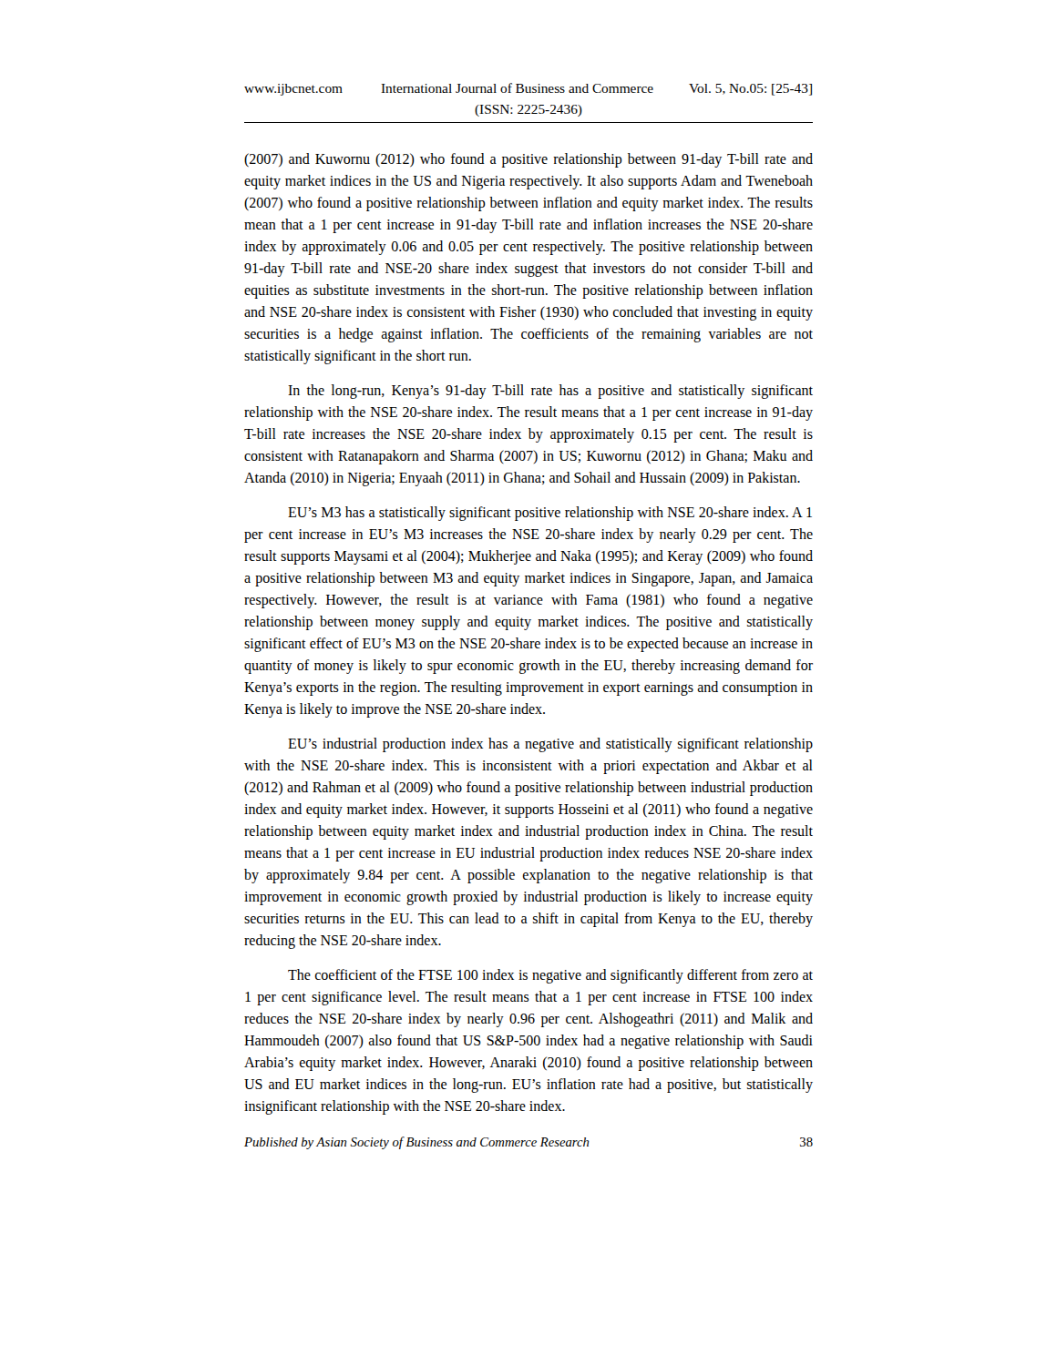www.ijbcnet.com
International Journal of Business and Commerce
Vol. 5, No.05: [25-43]
(ISSN: 2225-2436)
(2007) and Kuwornu (2012) who found a positive relationship between 91-day T-bill rate and equity market indices in the US and Nigeria respectively. It also supports Adam and Tweneboah (2007) who found a positive relationship between inflation and equity market index. The results mean that a 1 per cent increase in 91-day T-bill rate and inflation increases the NSE 20-share index by approximately 0.06 and 0.05 per cent respectively. The positive relationship between 91-day T-bill rate and NSE-20 share index suggest that investors do not consider T-bill and equities as substitute investments in the short-run. The positive relationship between inflation and NSE 20-share index is consistent with Fisher (1930) who concluded that investing in equity securities is a hedge against inflation. The coefficients of the remaining variables are not statistically significant in the short run.
In the long-run, Kenya’s 91-day T-bill rate has a positive and statistically significant relationship with the NSE 20-share index. The result means that a 1 per cent increase in 91-day T-bill rate increases the NSE 20-share index by approximately 0.15 per cent. The result is consistent with Ratanapakorn and Sharma (2007) in US; Kuwornu (2012) in Ghana; Maku and Atanda (2010) in Nigeria; Enyaah (2011) in Ghana; and Sohail and Hussain (2009) in Pakistan.
EU’s M3 has a statistically significant positive relationship with NSE 20-share index. A 1 per cent increase in EU’s M3 increases the NSE 20-share index by nearly 0.29 per cent. The result supports Maysami et al (2004); Mukherjee and Naka (1995); and Keray (2009) who found a positive relationship between M3 and equity market indices in Singapore, Japan, and Jamaica respectively. However, the result is at variance with Fama (1981) who found a negative relationship between money supply and equity market indices. The positive and statistically significant effect of EU’s M3 on the NSE 20-share index is to be expected because an increase in quantity of money is likely to spur economic growth in the EU, thereby increasing demand for Kenya’s exports in the region. The resulting improvement in export earnings and consumption in Kenya is likely to improve the NSE 20-share index.
EU’s industrial production index has a negative and statistically significant relationship with the NSE 20-share index. This is inconsistent with a priori expectation and Akbar et al (2012) and Rahman et al (2009) who found a positive relationship between industrial production index and equity market index. However, it supports Hosseini et al (2011) who found a negative relationship between equity market index and industrial production index in China. The result means that a 1 per cent increase in EU industrial production index reduces NSE 20-share index by approximately 9.84 per cent. A possible explanation to the negative relationship is that improvement in economic growth proxied by industrial production is likely to increase equity securities returns in the EU. This can lead to a shift in capital from Kenya to the EU, thereby reducing the NSE 20-share index.
The coefficient of the FTSE 100 index is negative and significantly different from zero at 1 per cent significance level. The result means that a 1 per cent increase in FTSE 100 index reduces the NSE 20-share index by nearly 0.96 per cent. Alshogeathri (2011) and Malik and Hammoudeh (2007) also found that US S&P-500 index had a negative relationship with Saudi Arabia’s equity market index. However, Anaraki (2010) found a positive relationship between US and EU market indices in the long-run. EU’s inflation rate had a positive, but statistically insignificant relationship with the NSE 20-share index.
Published by Asian Society of Business and Commerce Research
38